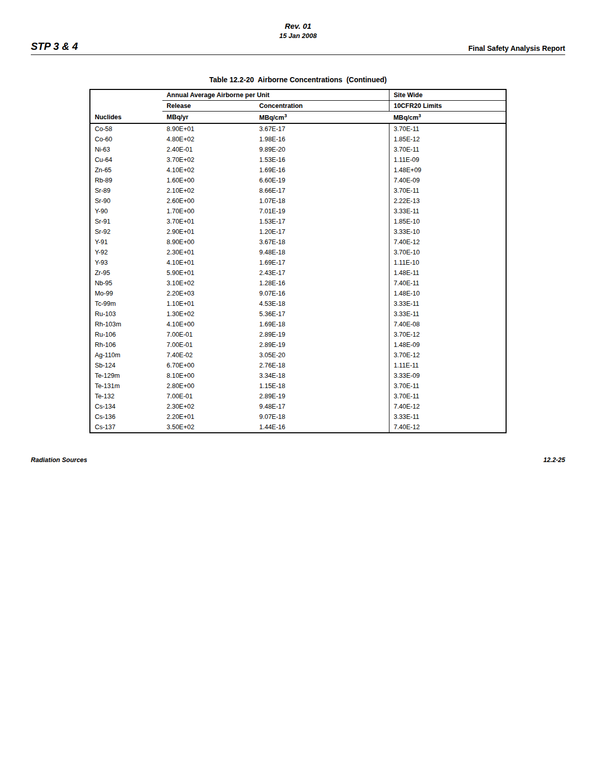Rev. 01
15 Jan 2008
STP 3 & 4
Final Safety Analysis Report
Table 12.2-20 Airborne Concentrations (Continued)
| | Annual Average Airborne per Unit | Site Wide |
| --- | --- | --- |
| Release | Concentration | 10CFR20 Limits |
| Nuclides | MBq/yr | MBq/cm 3 | MBq/cm 3 |
| Co-58 | 8.90E+01 | 3.67E-17 | 3.70E-11 |
| Co-60 | 4.80E+02 | 1.98E-16 | 1.85E-12 |
| Ni-63 | 2.40E-01 | 9.89E-20 | 3.70E-11 |
| Cu-64 | 3.70E+02 | 1.53E-16 | 1.11E-09 |
| Zn-65 | 4.10E+02 | 1.69E-16 | 1.48E+09 |
| Rb-89 | 1.60E+00 | 6.60E-19 | 7.40E-09 |
| Sr-89 | 2.10E+02 | 8.66E-17 | 3.70E-11 |
| Sr-90 | 2.60E+00 | 1.07E-18 | 2.22E-13 |
| Y-90 | 1.70E+00 | 7.01E-19 | 3.33E-11 |
| Sr-91 | 3.70E+01 | 1.53E-17 | 1.85E-10 |
| Sr-92 | 2.90E+01 | 1.20E-17 | 3.33E-10 |
| Y-91 | 8.90E+00 | 3.67E-18 | 7.40E-12 |
| Y-92 | 2.30E+01 | 9.48E-18 | 3.70E-10 |
| Y-93 | 4.10E+01 | 1.69E-17 | 1.11E-10 |
| Zr-95 | 5.90E+01 | 2.43E-17 | 1.48E-11 |
| Nb-95 | 3.10E+02 | 1.28E-16 | 7.40E-11 |
| Mo-99 | 2.20E+03 | 9.07E-16 | 1.48E-10 |
| Tc-99m | 1.10E+01 | 4.53E-18 | 3.33E-11 |
| Ru-103 | 1.30E+02 | 5.36E-17 | 3.33E-11 |
| Rh-103m | 4.10E+00 | 1.69E-18 | 7.40E-08 |
| Ru-106 | 7.00E-01 | 2.89E-19 | 3.70E-12 |
| Rh-106 | 7.00E-01 | 2.89E-19 | 1.48E-09 |
| Ag-110m | 7.40E-02 | 3.05E-20 | 3.70E-12 |
| Sb-124 | 6.70E+00 | 2.76E-18 | 1.11E-11 |
| Te-129m | 8.10E+00 | 3.34E-18 | 3.33E-09 |
| Te-131m | 2.80E+00 | 1.15E-18 | 3.70E-11 |
| Te-132 | 7.00E-01 | 2.89E-19 | 3.70E-11 |
| Cs-134 | 2.30E+02 | 9.48E-17 | 7.40E-12 |
| Cs-136 | 2.20E+01 | 9.07E-18 | 3.33E-11 |
| Cs-137 | 3.50E+02 | 1.44E-16 | 7.40E-12 |
Radiation Sources
12.2-25